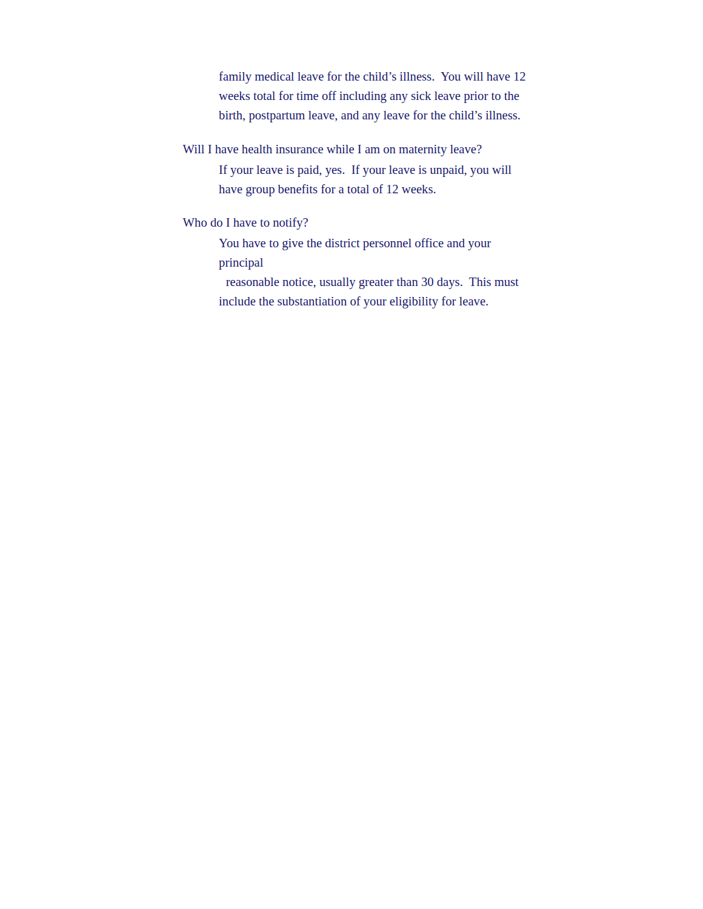family medical leave for the child’s illness. You will have 12 weeks total for time off including any sick leave prior to the birth, postpartum leave, and any leave for the child’s illness.
Will I have health insurance while I am on maternity leave?
If your leave is paid, yes. If your leave is unpaid, you will have group benefits for a total of 12 weeks.
Who do I have to notify?
You have to give the district personnel office and your principal
reasonable notice, usually greater than 30 days. This must include the substantiation of your eligibility for leave.